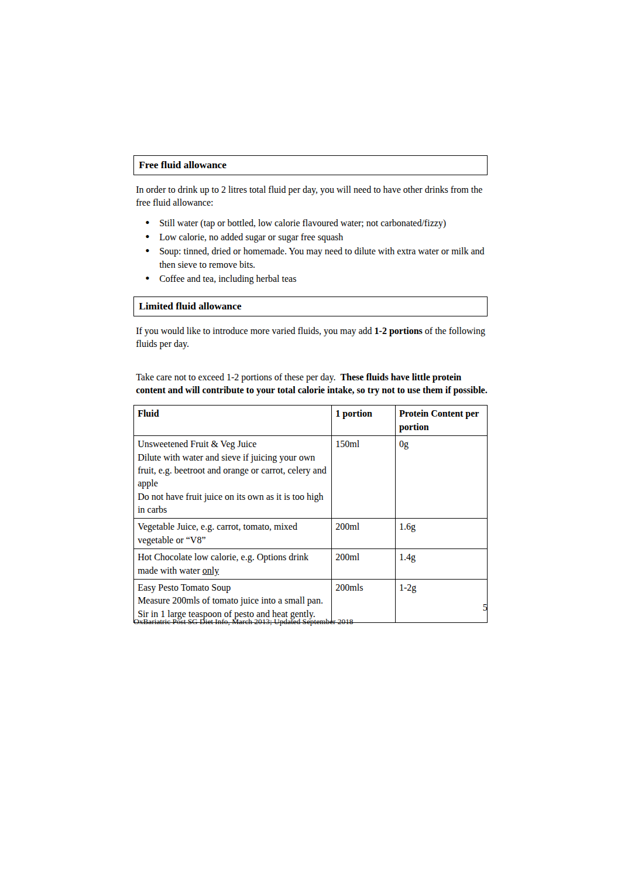Free fluid allowance
In order to drink up to 2 litres total fluid per day, you will need to have other drinks from the free fluid allowance:
Still water (tap or bottled, low calorie flavoured water; not carbonated/fizzy)
Low calorie, no added sugar or sugar free squash
Soup: tinned, dried or homemade. You may need to dilute with extra water or milk and then sieve to remove bits.
Coffee and tea, including herbal teas
Limited fluid allowance
If you would like to introduce more varied fluids, you may add 1-2 portions of the following fluids per day.
Take care not to exceed 1-2 portions of these per day. These fluids have little protein content and will contribute to your total calorie intake, so try not to use them if possible.
| Fluid | 1 portion | Protein Content per portion |
| --- | --- | --- |
| Unsweetened Fruit & Veg Juice Dilute with water and sieve if juicing your own fruit, e.g. beetroot and orange or carrot, celery and apple Do not have fruit juice on its own as it is too high in carbs | 150ml | 0g |
| Vegetable Juice, e.g. carrot, tomato, mixed vegetable or “V8” | 200ml | 1.6g |
| Hot Chocolate low calorie, e.g. Options drink made with water only | 200ml | 1.4g |
| Easy Pesto Tomato Soup Measure 200mls of tomato juice into a small pan. Sir in 1 large teaspoon of pesto and heat gently. | 200mls | 1-2g |
5
OxBariatric Post SG Diet Info, March 2013; Updated September 2018